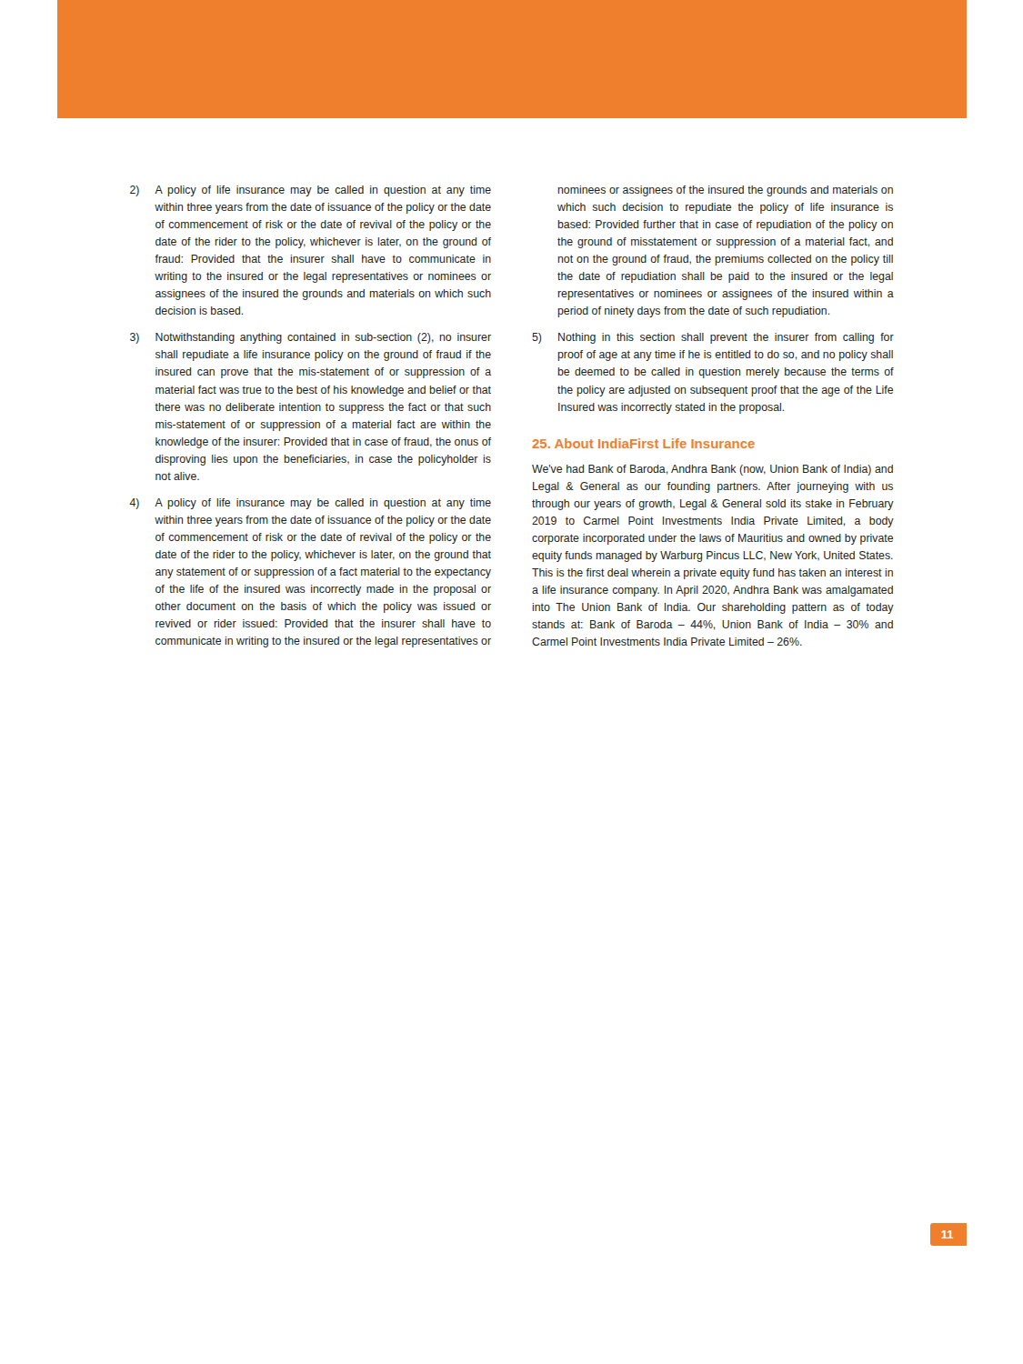2) A policy of life insurance may be called in question at any time within three years from the date of issuance of the policy or the date of commencement of risk or the date of revival of the policy or the date of the rider to the policy, whichever is later, on the ground of fraud: Provided that the insurer shall have to communicate in writing to the insured or the legal representatives or nominees or assignees of the insured the grounds and materials on which such decision is based.
3) Notwithstanding anything contained in sub-section (2), no insurer shall repudiate a life insurance policy on the ground of fraud if the insured can prove that the mis-statement of or suppression of a material fact was true to the best of his knowledge and belief or that there was no deliberate intention to suppress the fact or that such mis-statement of or suppression of a material fact are within the knowledge of the insurer: Provided that in case of fraud, the onus of disproving lies upon the beneficiaries, in case the policyholder is not alive.
4) A policy of life insurance may be called in question at any time within three years from the date of issuance of the policy or the date of commencement of risk or the date of revival of the policy or the date of the rider to the policy, whichever is later, on the ground that any statement of or suppression of a fact material to the expectancy of the life of the insured was incorrectly made in the proposal or other document on the basis of which the policy was issued or revived or rider issued: Provided that the insurer shall have to communicate in writing to the insured or the legal representatives or nominees or assignees of the insured the grounds and materials on which such decision to repudiate the policy of life insurance is based: Provided further that in case of repudiation of the policy on the ground of misstatement or suppression of a material fact, and not on the ground of fraud, the premiums collected on the policy till the date of repudiation shall be paid to the insured or the legal representatives or nominees or assignees of the insured within a period of ninety days from the date of such repudiation.
5) Nothing in this section shall prevent the insurer from calling for proof of age at any time if he is entitled to do so, and no policy shall be deemed to be called in question merely because the terms of the policy are adjusted on subsequent proof that the age of the Life Insured was incorrectly stated in the proposal.
25. About IndiaFirst Life Insurance
We've had Bank of Baroda, Andhra Bank (now, Union Bank of India) and Legal & General as our founding partners. After journeying with us through our years of growth, Legal & General sold its stake in February 2019 to Carmel Point Investments India Private Limited, a body corporate incorporated under the laws of Mauritius and owned by private equity funds managed by Warburg Pincus LLC, New York, United States. This is the first deal wherein a private equity fund has taken an interest in a life insurance company. In April 2020, Andhra Bank was amalgamated into The Union Bank of India. Our shareholding pattern as of today stands at: Bank of Baroda – 44%, Union Bank of India – 30% and Carmel Point Investments India Private Limited – 26%.
11